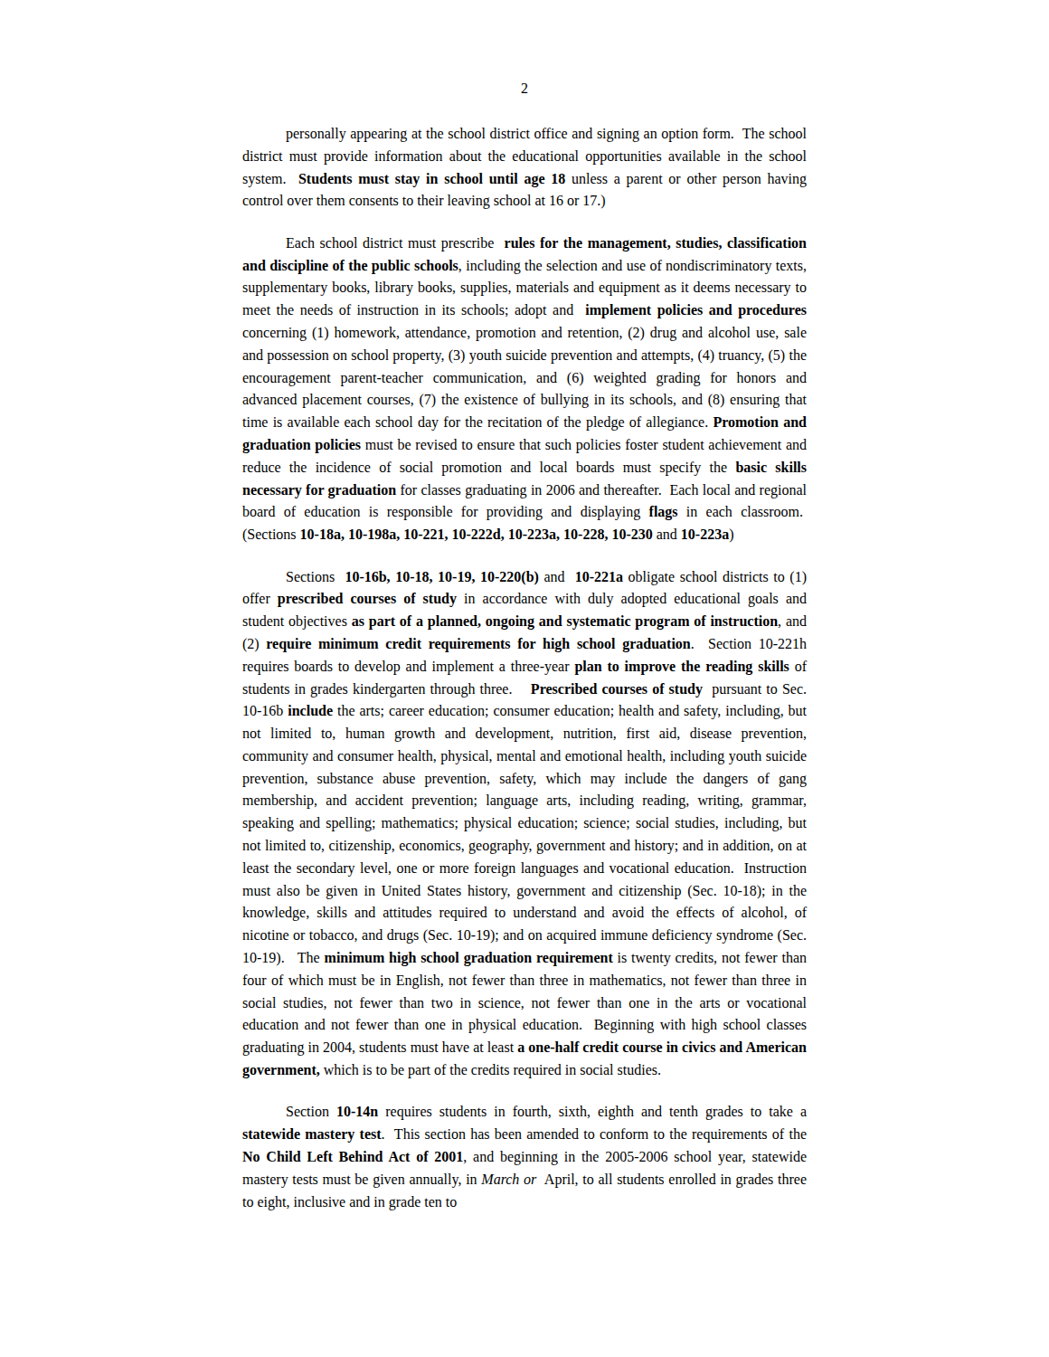2
personally appearing at the school district office and signing an option form. The school district must provide information about the educational opportunities available in the school system. Students must stay in school until age 18 unless a parent or other person having control over them consents to their leaving school at 16 or 17.)
Each school district must prescribe rules for the management, studies, classification and discipline of the public schools, including the selection and use of nondiscriminatory texts, supplementary books, library books, supplies, materials and equipment as it deems necessary to meet the needs of instruction in its schools; adopt and implement policies and procedures concerning (1) homework, attendance, promotion and retention, (2) drug and alcohol use, sale and possession on school property, (3) youth suicide prevention and attempts, (4) truancy, (5) the encouragement parent-teacher communication, and (6) weighted grading for honors and advanced placement courses, (7) the existence of bullying in its schools, and (8) ensuring that time is available each school day for the recitation of the pledge of allegiance. Promotion and graduation policies must be revised to ensure that such policies foster student achievement and reduce the incidence of social promotion and local boards must specify the basic skills necessary for graduation for classes graduating in 2006 and thereafter. Each local and regional board of education is responsible for providing and displaying flags in each classroom. (Sections 10-18a, 10-198a, 10-221, 10-222d, 10-223a, 10-228, 10-230 and 10-223a)
Sections 10-16b, 10-18, 10-19, 10-220(b) and 10-221a obligate school districts to (1) offer prescribed courses of study in accordance with duly adopted educational goals and student objectives as part of a planned, ongoing and systematic program of instruction, and (2) require minimum credit requirements for high school graduation. Section 10-221h requires boards to develop and implement a three-year plan to improve the reading skills of students in grades kindergarten through three. Prescribed courses of study pursuant to Sec. 10-16b include the arts; career education; consumer education; health and safety, including, but not limited to, human growth and development, nutrition, first aid, disease prevention, community and consumer health, physical, mental and emotional health, including youth suicide prevention, substance abuse prevention, safety, which may include the dangers of gang membership, and accident prevention; language arts, including reading, writing, grammar, speaking and spelling; mathematics; physical education; science; social studies, including, but not limited to, citizenship, economics, geography, government and history; and in addition, on at least the secondary level, one or more foreign languages and vocational education. Instruction must also be given in United States history, government and citizenship (Sec. 10-18); in the knowledge, skills and attitudes required to understand and avoid the effects of alcohol, of nicotine or tobacco, and drugs (Sec. 10-19); and on acquired immune deficiency syndrome (Sec. 10-19). The minimum high school graduation requirement is twenty credits, not fewer than four of which must be in English, not fewer than three in mathematics, not fewer than three in social studies, not fewer than two in science, not fewer than one in the arts or vocational education and not fewer than one in physical education. Beginning with high school classes graduating in 2004, students must have at least a one-half credit course in civics and American government, which is to be part of the credits required in social studies.
Section 10-14n requires students in fourth, sixth, eighth and tenth grades to take a statewide mastery test. This section has been amended to conform to the requirements of the No Child Left Behind Act of 2001, and beginning in the 2005-2006 school year, statewide mastery tests must be given annually, in March or April, to all students enrolled in grades three to eight, inclusive and in grade ten to